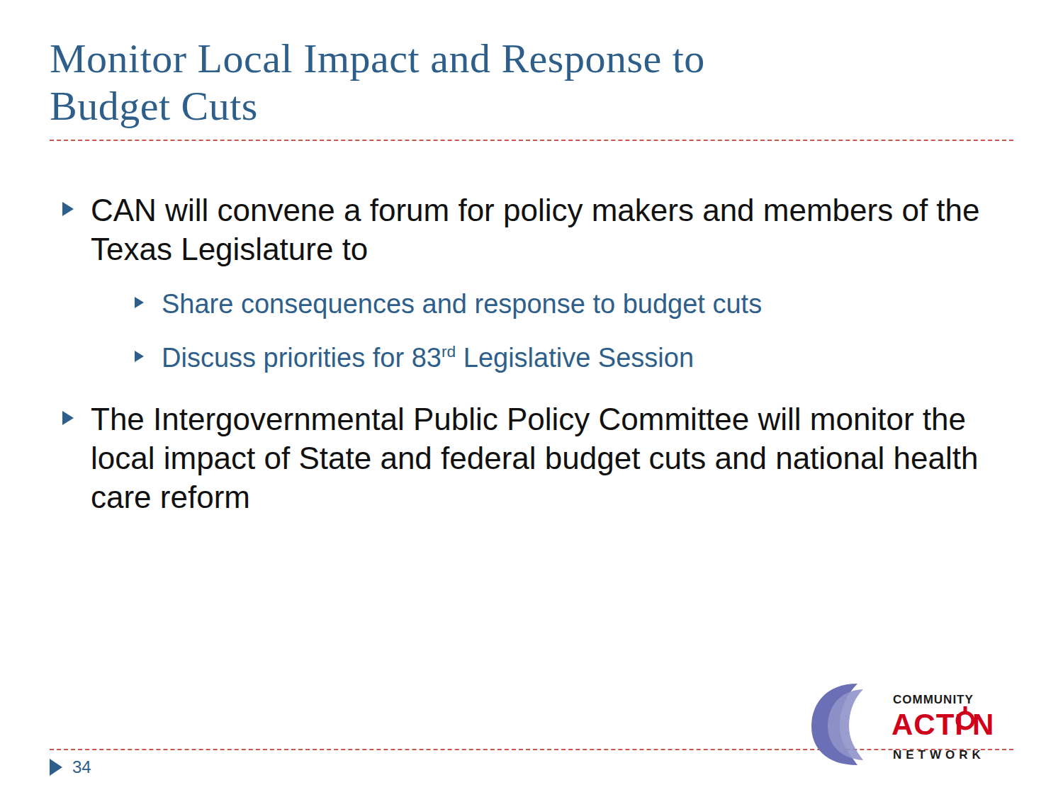Monitor Local Impact and Response to
Budget Cuts
CAN will convene a forum for policy makers and members of the Texas Legislature to
Share consequences and response to budget cuts
Discuss priorities for 83rd Legislative Session
The Intergovernmental Public Policy Committee will monitor the local impact of State and federal budget cuts and national health care reform
34
COMMUNITY ACTI N NETWORK